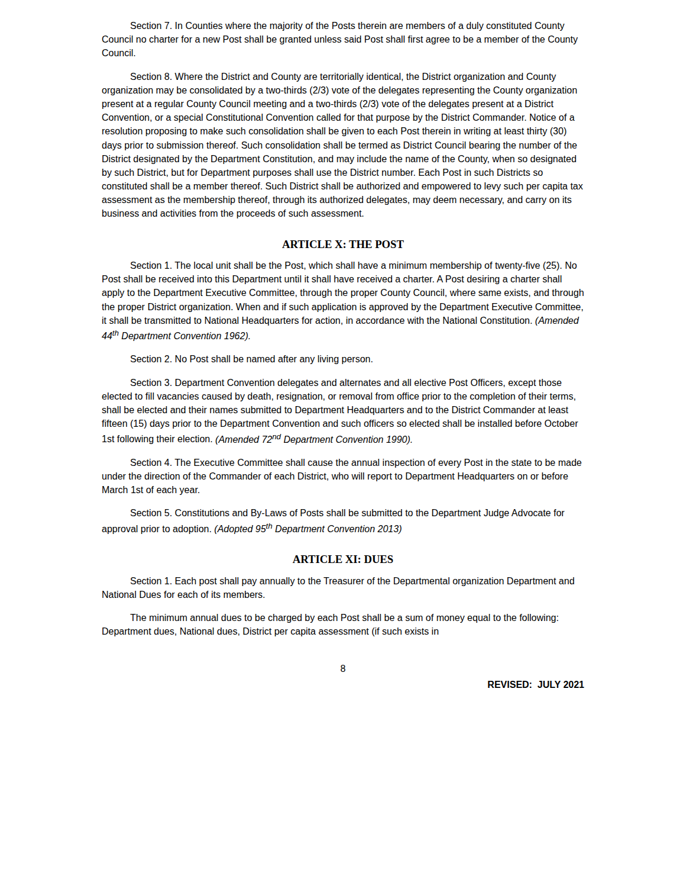Section 7. In Counties where the majority of the Posts therein are members of a duly constituted County Council no charter for a new Post shall be granted unless said Post shall first agree to be a member of the County Council.
Section 8. Where the District and County are territorially identical, the District organization and County organization may be consolidated by a two-thirds (2/3) vote of the delegates representing the County organization present at a regular County Council meeting and a two-thirds (2/3) vote of the delegates present at a District Convention, or a special Constitutional Convention called for that purpose by the District Commander. Notice of a resolution proposing to make such consolidation shall be given to each Post therein in writing at least thirty (30) days prior to submission thereof. Such consolidation shall be termed as District Council bearing the number of the District designated by the Department Constitution, and may include the name of the County, when so designated by such District, but for Department purposes shall use the District number. Each Post in such Districts so constituted shall be a member thereof. Such District shall be authorized and empowered to levy such per capita tax assessment as the membership thereof, through its authorized delegates, may deem necessary, and carry on its business and activities from the proceeds of such assessment.
ARTICLE X: THE POST
Section 1. The local unit shall be the Post, which shall have a minimum membership of twenty-five (25). No Post shall be received into this Department until it shall have received a charter. A Post desiring a charter shall apply to the Department Executive Committee, through the proper County Council, where same exists, and through the proper District organization. When and if such application is approved by the Department Executive Committee, it shall be transmitted to National Headquarters for action, in accordance with the National Constitution. (Amended 44th Department Convention 1962).
Section 2. No Post shall be named after any living person.
Section 3. Department Convention delegates and alternates and all elective Post Officers, except those elected to fill vacancies caused by death, resignation, or removal from office prior to the completion of their terms, shall be elected and their names submitted to Department Headquarters and to the District Commander at least fifteen (15) days prior to the Department Convention and such officers so elected shall be installed before October 1st following their election. (Amended 72nd Department Convention 1990).
Section 4. The Executive Committee shall cause the annual inspection of every Post in the state to be made under the direction of the Commander of each District, who will report to Department Headquarters on or before March 1st of each year.
Section 5. Constitutions and By-Laws of Posts shall be submitted to the Department Judge Advocate for approval prior to adoption. (Adopted 95th Department Convention 2013)
ARTICLE XI: DUES
Section 1. Each post shall pay annually to the Treasurer of the Departmental organization Department and National Dues for each of its members.
The minimum annual dues to be charged by each Post shall be a sum of money equal to the following: Department dues, National dues, District per capita assessment (if such exists in
8
REVISED: JULY 2021